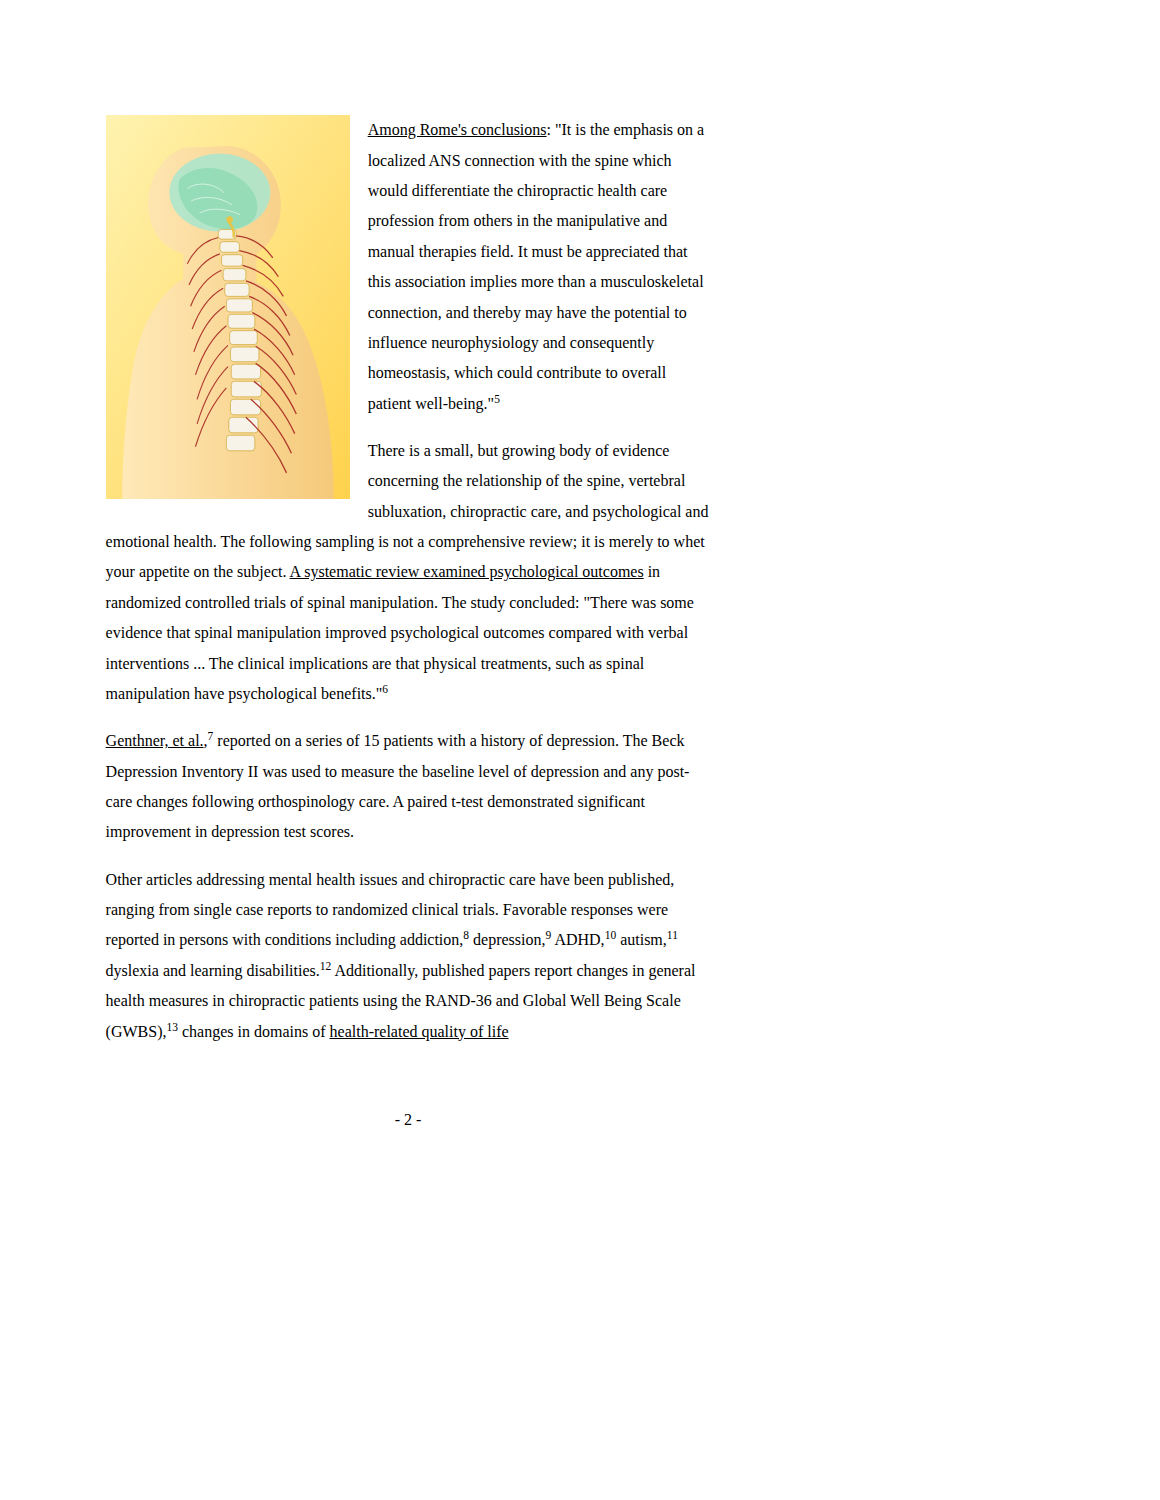Among Rome's conclusions: "It is the emphasis on a localized ANS connection with the spine which would differentiate the chiropractic health care profession from others in the manipulative and manual therapies field. It must be appreciated that this association implies more than a musculoskeletal connection, and thereby may have the potential to influence neurophysiology and consequently homeostasis, which could contribute to overall patient well-being."5
There is a small, but growing body of evidence concerning the relationship of the spine, vertebral subluxation, chiropractic care, and psychological and emotional health. The following sampling is not a comprehensive review; it is merely to whet your appetite on the subject. A systematic review examined psychological outcomes in randomized controlled trials of spinal manipulation. The study concluded: "There was some evidence that spinal manipulation improved psychological outcomes compared with verbal interventions ... The clinical implications are that physical treatments, such as spinal manipulation have psychological benefits."6
Genthner, et al.,7 reported on a series of 15 patients with a history of depression. The Beck Depression Inventory II was used to measure the baseline level of depression and any post-care changes following orthospinology care. A paired t-test demonstrated significant improvement in depression test scores.
Other articles addressing mental health issues and chiropractic care have been published, ranging from single case reports to randomized clinical trials. Favorable responses were reported in persons with conditions including addiction,8 depression,9 ADHD,10 autism,11 dyslexia and learning disabilities.12 Additionally, published papers report changes in general health measures in chiropractic patients using the RAND-36 and Global Well Being Scale (GWBS),13 changes in domains of health-related quality of life
- 2 -